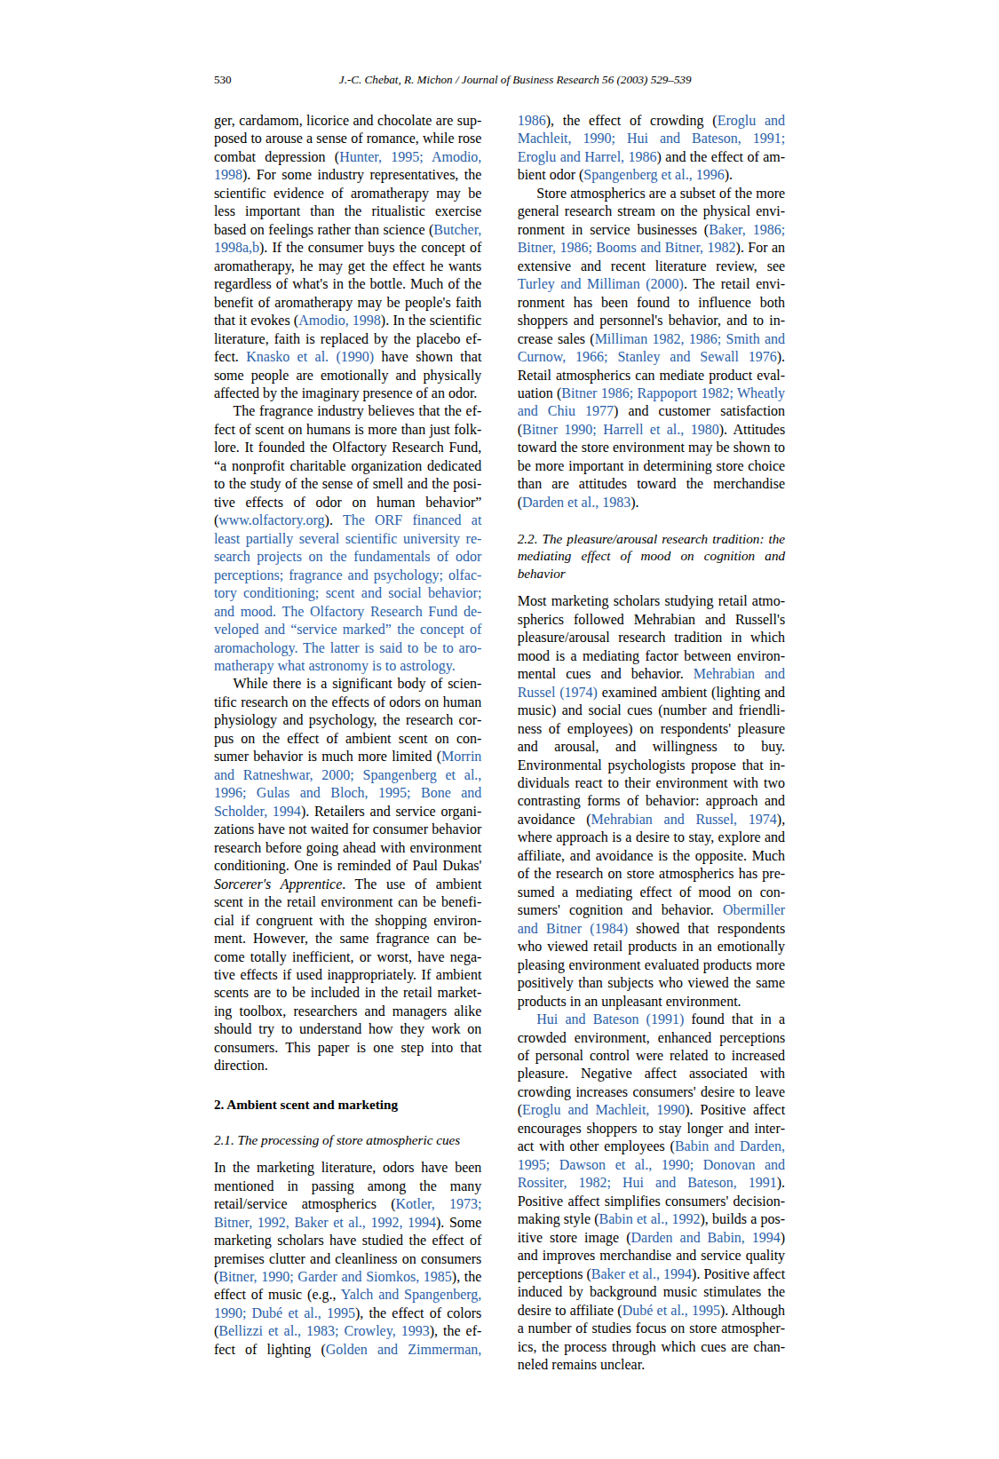530 J.-C. Chebat, R. Michon / Journal of Business Research 56 (2003) 529–539
ger, cardamom, licorice and chocolate are supposed to arouse a sense of romance, while rose combat depression (Hunter, 1995; Amodio, 1998). For some industry representatives, the scientific evidence of aromatherapy may be less important than the ritualistic exercise based on feelings rather than science (Butcher, 1998a,b). If the consumer buys the concept of aromatherapy, he may get the effect he wants regardless of what's in the bottle. Much of the benefit of aromatherapy may be people's faith that it evokes (Amodio, 1998). In the scientific literature, faith is replaced by the placebo effect. Knasko et al. (1990) have shown that some people are emotionally and physically affected by the imaginary presence of an odor.
The fragrance industry believes that the effect of scent on humans is more than just folklore. It founded the Olfactory Research Fund, “a nonprofit charitable organization dedicated to the study of the sense of smell and the positive effects of odor on human behavior” (www.olfactory.org). The ORF financed at least partially several scientific university research projects on the fundamentals of odor perceptions; fragrance and psychology; olfactory conditioning; scent and social behavior; and mood. The Olfactory Research Fund developed and “service marked” the concept of aromachology. The latter is said to be to aromatherapy what astronomy is to astrology.
While there is a significant body of scientific research on the effects of odors on human physiology and psychology, the research corpus on the effect of ambient scent on consumer behavior is much more limited (Morrin and Ratneshwar, 2000; Spangenberg et al., 1996; Gulas and Bloch, 1995; Bone and Scholder, 1994). Retailers and service organizations have not waited for consumer behavior research before going ahead with environment conditioning. One is reminded of Paul Dukas' Sorcerer's Apprentice. The use of ambient scent in the retail environment can be beneficial if congruent with the shopping environment. However, the same fragrance can become totally inefficient, or worst, have negative effects if used inappropriately. If ambient scents are to be included in the retail marketing toolbox, researchers and managers alike should try to understand how they work on consumers. This paper is one step into that direction.
2. Ambient scent and marketing
2.1. The processing of store atmospheric cues
In the marketing literature, odors have been mentioned in passing among the many retail/service atmospherics (Kotler, 1973; Bitner, 1992, Baker et al., 1992, 1994). Some marketing scholars have studied the effect of premises clutter and cleanliness on consumers (Bitner, 1990; Garder and Siomkos, 1985), the effect of music (e.g., Yalch and Spangenberg, 1990; Dubé et al., 1995), the effect of colors (Bellizzi et al., 1983; Crowley, 1993), the effect of lighting (Golden and Zimmerman, 1986), the effect of crowding (Eroglu and Machleit, 1990; Hui and Bateson, 1991; Eroglu and Harrel, 1986) and the effect of ambient odor (Spangenberg et al., 1996).
Store atmospherics are a subset of the more general research stream on the physical environment in service businesses (Baker, 1986; Bitner, 1986; Booms and Bitner, 1982). For an extensive and recent literature review, see Turley and Milliman (2000). The retail environment has been found to influence both shoppers and personnel's behavior, and to increase sales (Milliman 1982, 1986; Smith and Curnow, 1966; Stanley and Sewall 1976). Retail atmospherics can mediate product evaluation (Bitner 1986; Rappoport 1982; Wheatly and Chiu 1977) and customer satisfaction (Bitner 1990; Harrell et al., 1980). Attitudes toward the store environment may be shown to be more important in determining store choice than are attitudes toward the merchandise (Darden et al., 1983).
2.2. The pleasure/arousal research tradition: the mediating effect of mood on cognition and behavior
Most marketing scholars studying retail atmospherics followed Mehrabian and Russell's pleasure/arousal research tradition in which mood is a mediating factor between environmental cues and behavior. Mehrabian and Russel (1974) examined ambient (lighting and music) and social cues (number and friendliness of employees) on respondents' pleasure and arousal, and willingness to buy. Environmental psychologists propose that individuals react to their environment with two contrasting forms of behavior: approach and avoidance (Mehrabian and Russel, 1974), where approach is a desire to stay, explore and affiliate, and avoidance is the opposite. Much of the research on store atmospherics has presumed a mediating effect of mood on consumers' cognition and behavior. Obermiller and Bitner (1984) showed that respondents who viewed retail products in an emotionally pleasing environment evaluated products more positively than subjects who viewed the same products in an unpleasant environment.
Hui and Bateson (1991) found that in a crowded environment, enhanced perceptions of personal control were related to increased pleasure. Negative affect associated with crowding increases consumers' desire to leave (Eroglu and Machleit, 1990). Positive affect encourages shoppers to stay longer and interact with other employees (Babin and Darden, 1995; Dawson et al., 1990; Donovan and Rossiter, 1982; Hui and Bateson, 1991). Positive affect simplifies consumers' decision-making style (Babin et al., 1992), builds a positive store image (Darden and Babin, 1994) and improves merchandise and service quality perceptions (Baker et al., 1994). Positive affect induced by background music stimulates the desire to affiliate (Dubé et al., 1995). Although a number of studies focus on store atmospherics, the process through which cues are channeled remains unclear.